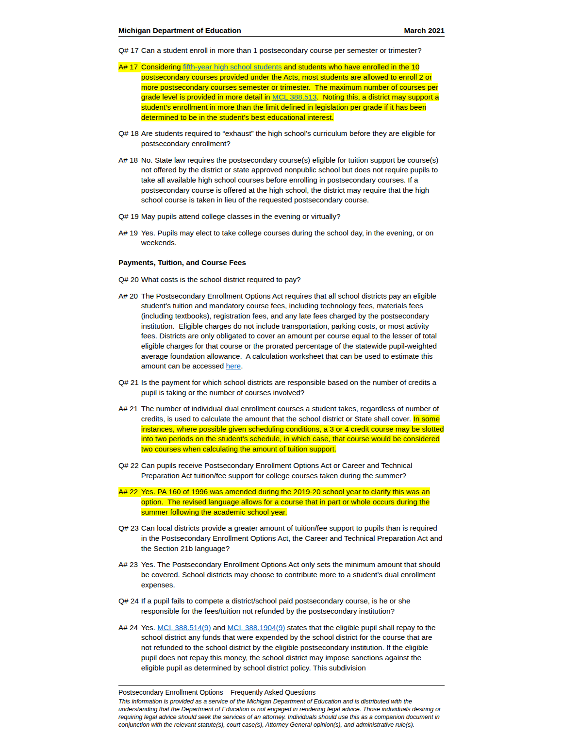Michigan Department of Education March 2021
Q# 17
Can a student enroll in more than 1 postsecondary course per semester or trimester?
A# 17
Considering fifth-year high school students and students who have enrolled in the 10 postsecondary courses provided under the Acts, most students are allowed to enroll 2 or more postsecondary courses semester or trimester. The maximum number of courses per grade level is provided in more detail in MCL 388.513. Noting this, a district may support a student’s enrollment in more than the limit defined in legislation per grade if it has been determined to be in the student’s best educational interest.
Q# 18
Are students required to “exhaust” the high school’s curriculum before they are eligible for postsecondary enrollment?
A# 18
No. State law requires the postsecondary course(s) eligible for tuition support be course(s) not offered by the district or state approved nonpublic school but does not require pupils to take all available high school courses before enrolling in postsecondary courses. If a postsecondary course is offered at the high school, the district may require that the high school course is taken in lieu of the requested postsecondary course.
Q# 19
May pupils attend college classes in the evening or virtually?
A# 19
Yes. Pupils may elect to take college courses during the school day, in the evening, or on weekends.
Payments, Tuition, and Course Fees
Q# 20
What costs is the school district required to pay?
A# 20
The Postsecondary Enrollment Options Act requires that all school districts pay an eligible student’s tuition and mandatory course fees, including technology fees, materials fees (including textbooks), registration fees, and any late fees charged by the postsecondary institution. Eligible charges do not include transportation, parking costs, or most activity fees. Districts are only obligated to cover an amount per course equal to the lesser of total eligible charges for that course or the prorated percentage of the statewide pupil-weighted average foundation allowance. A calculation worksheet that can be used to estimate this amount can be accessed here.
Q# 21
Is the payment for which school districts are responsible based on the number of credits a pupil is taking or the number of courses involved?
A# 21
The number of individual dual enrollment courses a student takes, regardless of number of credits, is used to calculate the amount that the school district or State shall cover. In some instances, where possible given scheduling conditions, a 3 or 4 credit course may be slotted into two periods on the student’s schedule, in which case, that course would be considered two courses when calculating the amount of tuition support.
Q# 22
Can pupils receive Postsecondary Enrollment Options Act or Career and Technical Preparation Act tuition/fee support for college courses taken during the summer?
A# 22
Yes. PA 160 of 1996 was amended during the 2019-20 school year to clarify this was an option. The revised language allows for a course that in part or whole occurs during the summer following the academic school year.
Q# 23
Can local districts provide a greater amount of tuition/fee support to pupils than is required in the Postsecondary Enrollment Options Act, the Career and Technical Preparation Act and the Section 21b language?
A# 23
Yes. The Postsecondary Enrollment Options Act only sets the minimum amount that should be covered. School districts may choose to contribute more to a student’s dual enrollment expenses.
Q# 24
If a pupil fails to compete a district/school paid postsecondary course, is he or she responsible for the fees/tuition not refunded by the postsecondary institution?
A# 24
Yes. MCL 388.514(9) and MCL 388.1904(9) states that the eligible pupil shall repay to the school district any funds that were expended by the school district for the course that are not refunded to the school district by the eligible postsecondary institution. If the eligible pupil does not repay this money, the school district may impose sanctions against the eligible pupil as determined by school district policy. This subdivision
Postsecondary Enrollment Options – Frequently Asked Questions
This information is provided as a service of the Michigan Department of Education and is distributed with the understanding that the Department of Education is not engaged in rendering legal advice. Those individuals desiring or requiring legal advice should seek the services of an attorney. Individuals should use this as a companion document in conjunction with the relevant statute(s), court case(s), Attorney General opinion(s), and administrative rule(s).